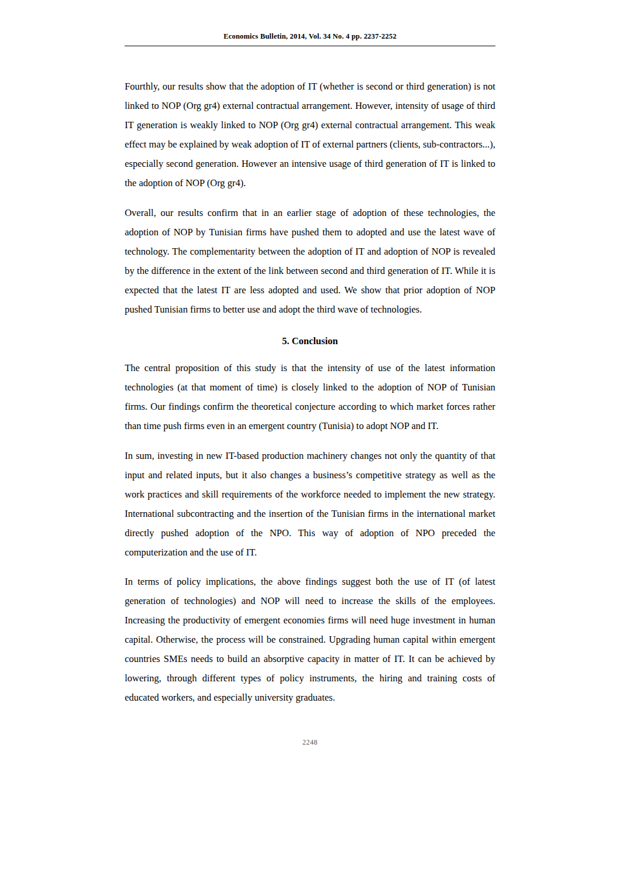Economics Bulletin, 2014, Vol. 34 No. 4 pp. 2237-2252
Fourthly, our results show that the adoption of IT (whether is second or third generation) is not linked to NOP (Org gr4) external contractual arrangement. However, intensity of usage of third IT generation is weakly linked to NOP (Org gr4) external contractual arrangement. This weak effect may be explained by weak adoption of IT of external partners (clients, sub-contractors...), especially second generation. However an intensive usage of third generation of IT is linked to the adoption of NOP (Org gr4).
Overall, our results confirm that in an earlier stage of adoption of these technologies, the adoption of NOP by Tunisian firms have pushed them to adopted and use the latest wave of technology. The complementarity between the adoption of IT and adoption of NOP is revealed by the difference in the extent of the link between second and third generation of IT. While it is expected that the latest IT are less adopted and used. We show that prior adoption of NOP pushed Tunisian firms to better use and adopt the third wave of technologies.
5. Conclusion
The central proposition of this study is that the intensity of use of the latest information technologies (at that moment of time) is closely linked to the adoption of NOP of Tunisian firms. Our findings confirm the theoretical conjecture according to which market forces rather than time push firms even in an emergent country (Tunisia) to adopt NOP and IT.
In sum, investing in new IT-based production machinery changes not only the quantity of that input and related inputs, but it also changes a business’s competitive strategy as well as the work practices and skill requirements of the workforce needed to implement the new strategy. International subcontracting and the insertion of the Tunisian firms in the international market directly pushed adoption of the NPO. This way of adoption of NPO preceded the computerization and the use of IT.
In terms of policy implications, the above findings suggest both the use of IT (of latest generation of technologies) and NOP will need to increase the skills of the employees. Increasing the productivity of emergent economies firms will need huge investment in human capital. Otherwise, the process will be constrained. Upgrading human capital within emergent countries SMEs needs to build an absorptive capacity in matter of IT. It can be achieved by lowering, through different types of policy instruments, the hiring and training costs of educated workers, and especially university graduates.
2248